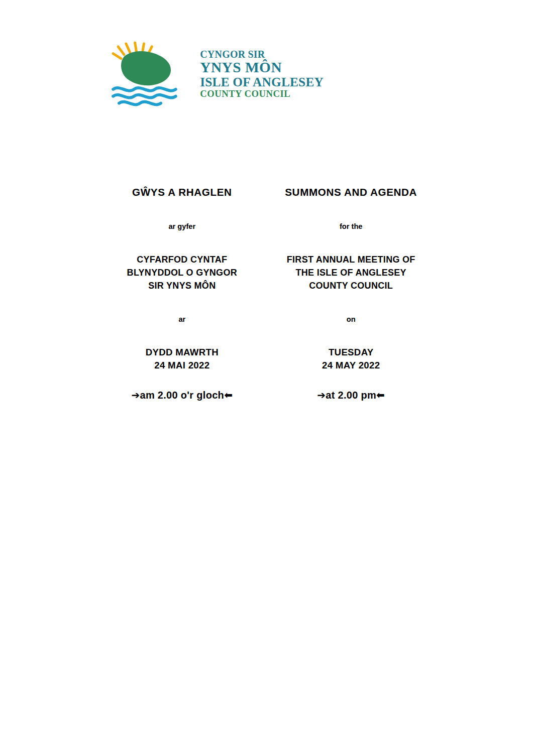CYNGOR SIR YNYS MÔN ISLE OF ANGLESEY COUNTY COUNCIL
| GŴYS A RHAGLEN | SUMMONS AND AGENDA |
| ar gyfer | for the |
| CYFARFOD CYNTAF BLYNYDDOL O GYNGOR SIR YNYS MÔN | FIRST ANNUAL MEETING OF THE ISLE OF ANGLESEY COUNTY COUNCIL |
| ar | on |
| DYDD MAWRTH 24 MAI 2022 | TUESDAY 24 MAY 2022 |
| ➔ am 2.00 o'r gloch ⬅ | ➔ at 2.00 pm ⬅ |